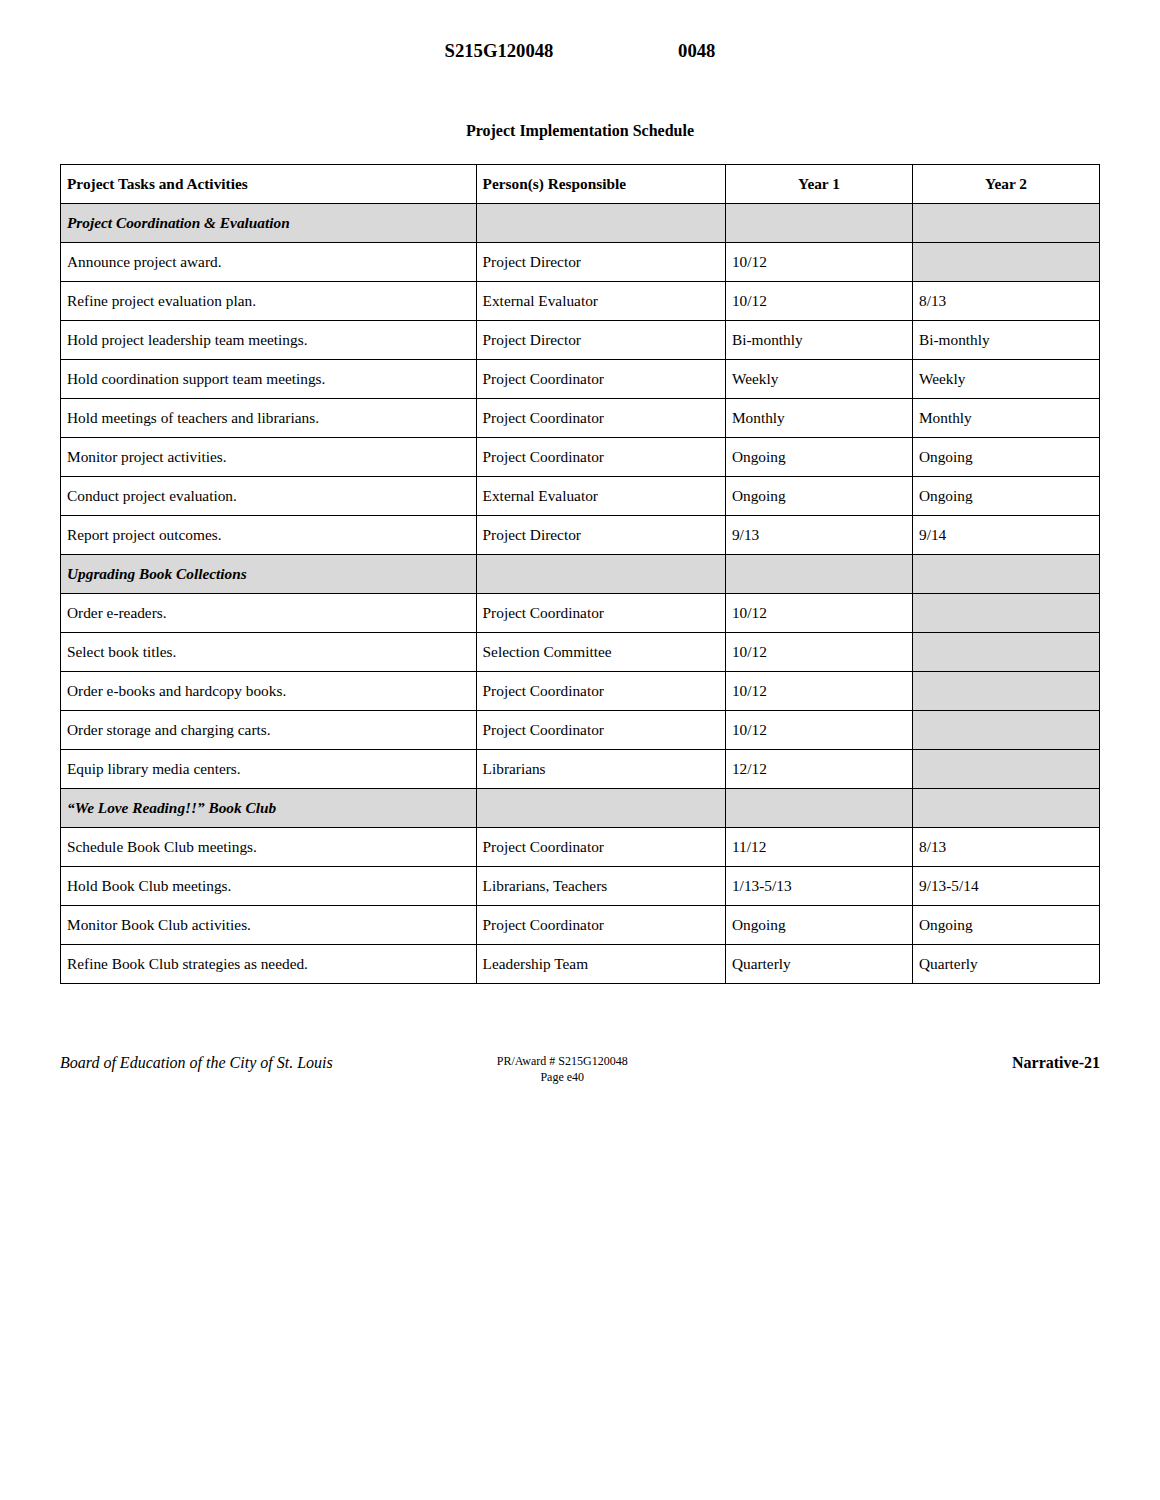S215G120048 0048
Project Implementation Schedule
| Project Tasks and Activities | Person(s) Responsible | Year 1 | Year 2 |
| --- | --- | --- | --- |
| Project Coordination & Evaluation | | | |
| Announce project award. | Project Director | 10/12 | |
| Refine project evaluation plan. | External Evaluator | 10/12 | 8/13 |
| Hold project leadership team meetings. | Project Director | Bi-monthly | Bi-monthly |
| Hold coordination support team meetings. | Project Coordinator | Weekly | Weekly |
| Hold meetings of teachers and librarians. | Project Coordinator | Monthly | Monthly |
| Monitor project activities. | Project Coordinator | Ongoing | Ongoing |
| Conduct project evaluation. | External Evaluator | Ongoing | Ongoing |
| Report project outcomes. | Project Director | 9/13 | 9/14 |
| Upgrading Book Collections | | | |
| Order e-readers. | Project Coordinator | 10/12 | |
| Select book titles. | Selection Committee | 10/12 | |
| Order e-books and hardcopy books. | Project Coordinator | 10/12 | |
| Order storage and charging carts. | Project Coordinator | 10/12 | |
| Equip library media centers. | Librarians | 12/12 | |
| “We Love Reading!!” Book Club | | | |
| Schedule Book Club meetings. | Project Coordinator | 11/12 | 8/13 |
| Hold Book Club meetings. | Librarians, Teachers | 1/13-5/13 | 9/13-5/14 |
| Monitor Book Club activities. | Project Coordinator | Ongoing | Ongoing |
| Refine Book Club strategies as needed. | Leadership Team | Quarterly | Quarterly |
Board of Education of the City of St. Louis PR/Award # S215G120048
Page e40 Narrative-21